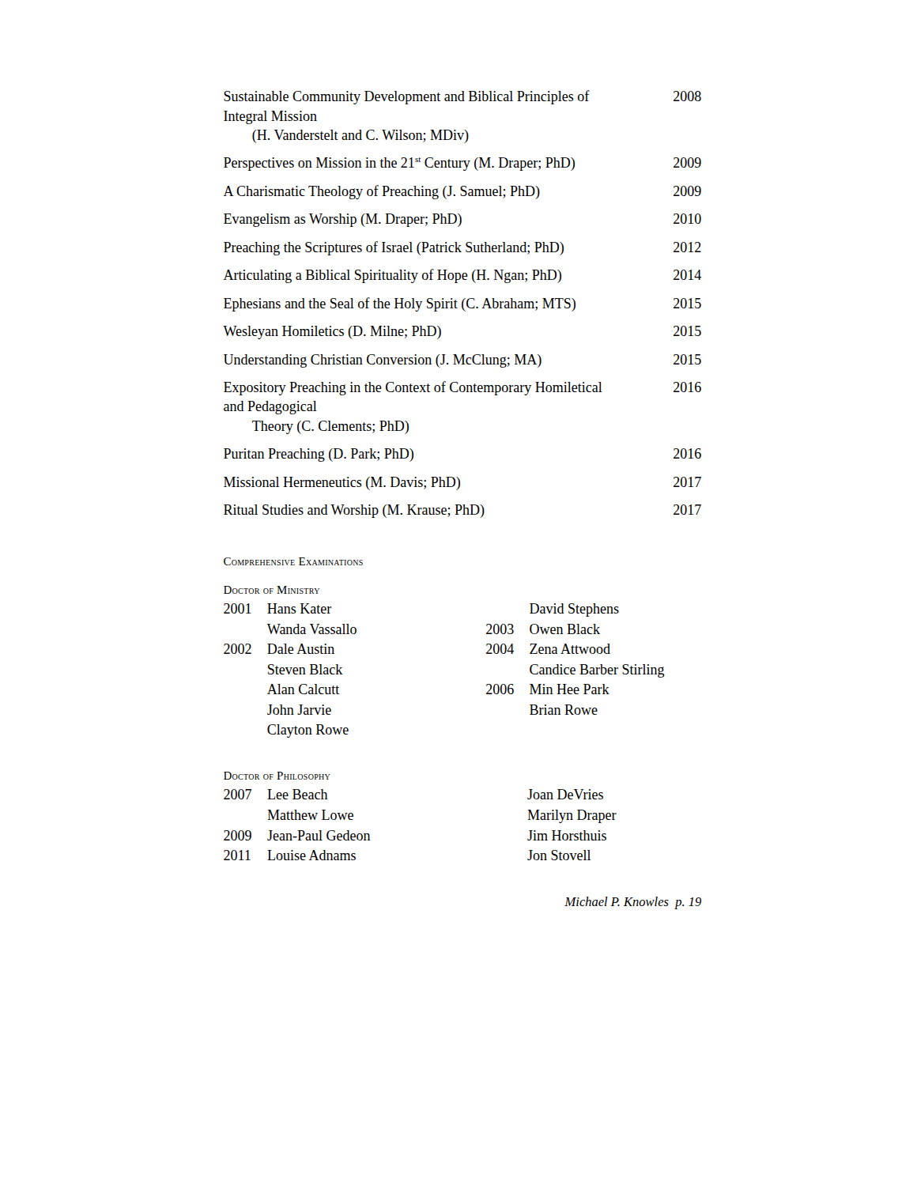| Sustainable Community Development and Biblical Principles of Integral Mission (H. Vanderstelt and C. Wilson; MDiv) | 2008 |
| Perspectives on Mission in the 21 st Century (M. Draper; PhD) | 2009 |
| A Charismatic Theology of Preaching (J. Samuel; PhD) | 2009 |
| Evangelism as Worship (M. Draper; PhD) | 2010 |
| Preaching the Scriptures of Israel (Patrick Sutherland; PhD) | 2012 |
| Articulating a Biblical Spirituality of Hope (H. Ngan; PhD) | 2014 |
| Ephesians and the Seal of the Holy Spirit (C. Abraham; MTS) | 2015 |
| Wesleyan Homiletics (D. Milne; PhD) | 2015 |
| Understanding Christian Conversion (J. McClung; MA) | 2015 |
| Expository Preaching in the Context of Contemporary Homiletical and Pedagogical Theory (C. Clements; PhD) | 2016 |
| Puritan Preaching (D. Park; PhD) | 2016 |
| Missional Hermeneutics (M. Davis; PhD) | 2017 |
| Ritual Studies and Worship (M. Krause; PhD) | 2017 |
Comprehensive Examinations
Doctor of Ministry
| 2001 | Hans Kater | | David Stephens |
| | Wanda Vassallo | 2003 | Owen Black |
| 2002 | Dale Austin | 2004 | Zena Attwood |
| | Steven Black | | Candice Barber Stirling |
| | Alan Calcutt | 2006 | Min Hee Park |
| | John Jarvie | | Brian Rowe |
| | Clayton Rowe | | |
Doctor of Philosophy
| 2007 | Lee Beach | | Joan DeVries |
| | Matthew Lowe | | Marilyn Draper |
| 2009 | Jean-Paul Gedeon | | Jim Horsthuis |
| 2011 | Louise Adnams | | Jon Stovell |
Michael P. Knowles p. 19